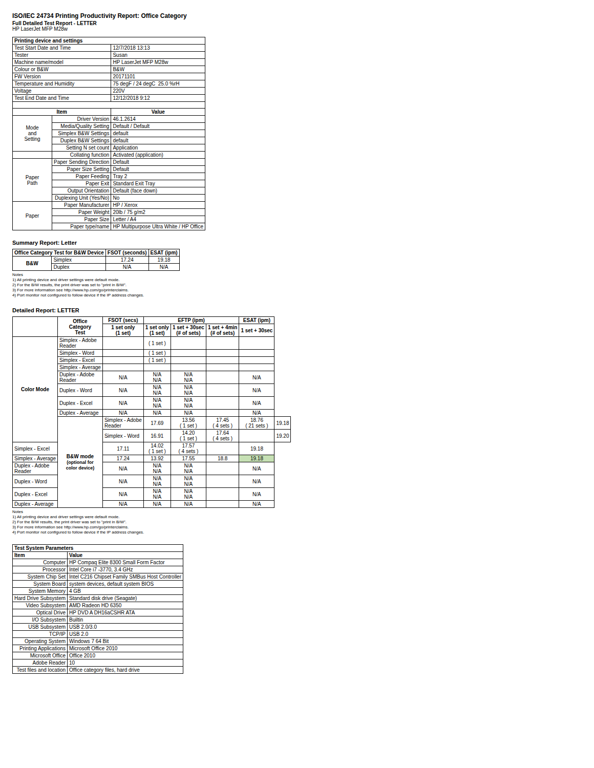ISO/IEC 24734 Printing Productivity Report: Office Category
Full Detailed Test Report - LETTER
HP LaserJet MFP M28w
| Printing device and settings |
| Test Start Date and Time | 12/7/2018 13:13 |
| Tester | Susan |
| Machine name/model | HP LaserJet MFP M28w |
| Colour or B&W | B&W |
| FW Version | 20171101 |
| Temperature and Humidity | 75 degF / 24 degC 25.0 %rH |
| Voltage | 220V |
| Test End Date and Time | 12/12/2018 9:12 |
| Item | Value |
| Mode and Setting | Driver Version | 46.1.2614 |
| Media/Quality Setting | Default / Default |
| Simplex B&W Settings | default |
| Duplex B&W Settings | default |
| Setting N set count | Application |
| | Collating function | Activated (application) |
| Paper Path | Paper Sending Direction | Default |
| Paper Size Setting | Default |
| Paper Feeding | Tray 2 |
| Paper Exit | Standard Exit Tray |
| Output Orientation | Default (face down) |
| Duplexing Unit (Yes/No) | No |
| Paper | Paper Manufacturer | HP / Xerox |
| Paper Weight | 20lb / 75 g/m2 |
| Paper Size | Letter / A4 |
| Paper type/name | HP Multipurpose Ultra White / HP Office |
Summary Report: Letter
| Office Category Test for B&W Device | FSOT (seconds) | ESAT (ipm) |
| B&W | Simplex | 17.24 | 19.18 |
| Duplex | N/A | N/A |
Notes
1) All printing device and driver settings were default mode.
2) For the B/W results, the print driver was set to "print in B/W".
3) For more information see http://www.hp.com/go/printerclaims.
4) Port monitor not configured to follow device if the IP address changes.
Detailed Report: LETTER
| | Office Category Test | FSOT (secs) | EFTP (ipm) | ESAT (ipm) |
| 1 set only (1 set) | 1 set only (1 set) | 1 set + 30sec (# of sets) | 1 set + 4min (# of sets) | 1 set + 30sec |
| Color Mode | Simplex - Adobe Reader | | ( 1 set ) | | | |
| Simplex - Word | | ( 1 set ) | | | |
| Simplex - Excel | | ( 1 set ) | | | |
| Simplex - Average | | | | | |
| Duplex - Adobe Reader | N/A | N/A N/A | N/A N/A | | N/A |
| Duplex - Word | N/A | N/A N/A | N/A N/A | | N/A |
| Duplex - Excel | N/A | N/A N/A | N/A N/A | | N/A |
| Duplex - Average | N/A | N/A | N/A | | N/A |
| B&W mode (optional for color device) | Simplex - Adobe Reader | 17.69 | 13.56 ( 1 set ) | 17.45 ( 4 sets ) | 18.76 ( 21 sets ) | 19.18 |
| Simplex - Word | 16.91 | 14.20 ( 1 set ) | 17.64 ( 4 sets ) | | 19.20 |
| Simplex - Excel | 17.11 | 14.02 ( 1 set ) | 17.57 ( 4 sets ) | | 19.18 |
| Simplex - Average | 17.24 | 13.92 | 17.55 | 18.8 | 19.18 |
| Duplex - Adobe Reader | N/A | N/A N/A | N/A N/A | | N/A |
| Duplex - Word | N/A | N/A N/A | N/A N/A | | N/A |
| Duplex - Excel | N/A | N/A N/A | N/A N/A | | N/A |
| Duplex - Average | N/A | N/A | N/A | | N/A |
Notes
1) All printing device and driver settings were default mode.
2) For the B/W results, the print driver was set to "print in B/W".
3) For more information see http://www.hp.com/go/printerclaims.
4) Port monitor not configured to follow device if the IP address changes.
| Test System Parameters |
| Item | Value |
| Computer | HP Compaq Elite 8300 Small Form Factor |
| Processor | Intel Core i7 -3770, 3.4 GHz |
| System Chip Set | Intel C216 Chipset Family SMBus Host Controller |
| System Board | system devices, default system BIOS |
| System Memory | 4 GB |
| Hard Drive Subsystem | Standard disk drive (Seagate) |
| Video Subsystem | AMD Radeon HD 6350 |
| Optical Drive | HP DVD A DH16aCSHR ATA |
| I/O Subsystem | Builtin |
| USB Subsystem | USB 2.0/3.0 |
| TCP/IP | USB 2.0 |
| Operating System | Windows 7 64 Bit |
| Printing Applications | Microsoft Office 2010 |
| Microsoft Office | Office 2010 |
| Adobe Reader | 10 |
| Test files and location | Office category files, hard drive |